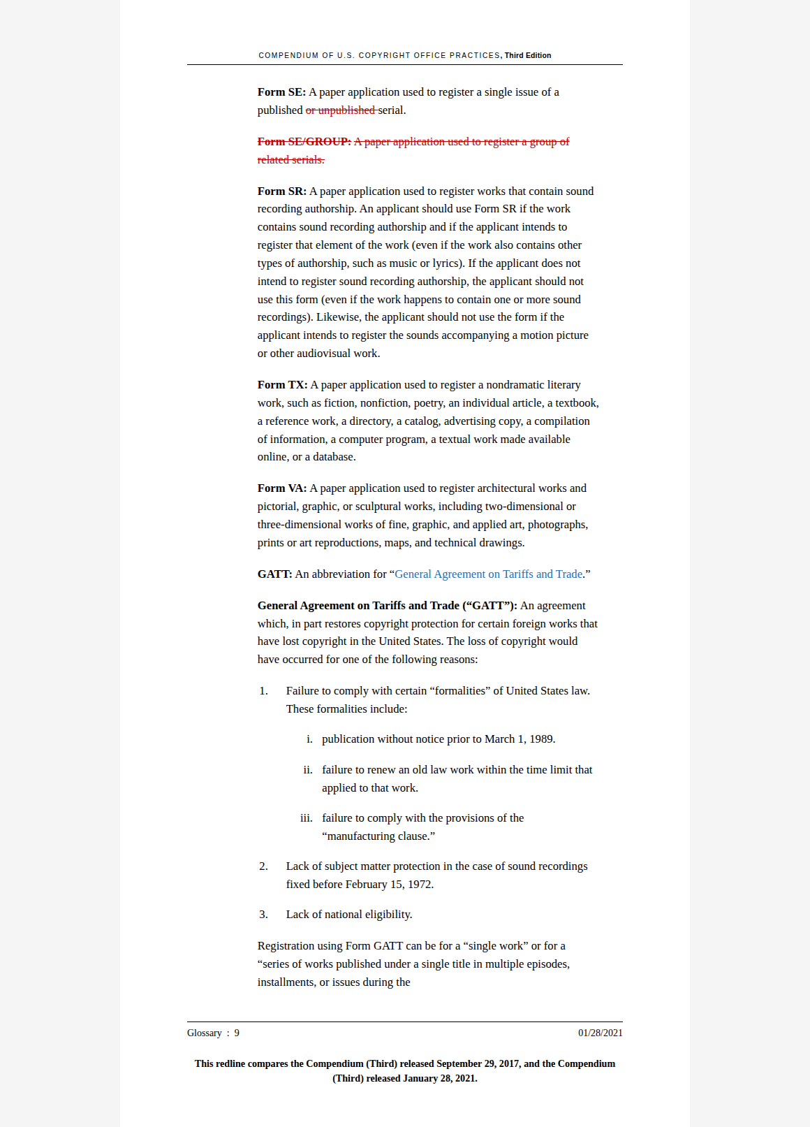COMPENDIUM OF U.S. COPYRIGHT OFFICE PRACTICES, Third Edition
Form SE: A paper application used to register a single issue of a published or unpublished serial.
Form SE/GROUP: A paper application used to register a group of related serials.
Form SR: A paper application used to register works that contain sound recording authorship. An applicant should use Form SR if the work contains sound recording authorship and if the applicant intends to register that element of the work (even if the work also contains other types of authorship, such as music or lyrics). If the applicant does not intend to register sound recording authorship, the applicant should not use this form (even if the work happens to contain one or more sound recordings). Likewise, the applicant should not use the form if the applicant intends to register the sounds accompanying a motion picture or other audiovisual work.
Form TX: A paper application used to register a nondramatic literary work, such as fiction, nonfiction, poetry, an individual article, a textbook, a reference work, a directory, a catalog, advertising copy, a compilation of information, a computer program, a textual work made available online, or a database.
Form VA: A paper application used to register architectural works and pictorial, graphic, or sculptural works, including two-dimensional or three-dimensional works of fine, graphic, and applied art, photographs, prints or art reproductions, maps, and technical drawings.
GATT: An abbreviation for “General Agreement on Tariffs and Trade.”
General Agreement on Tariffs and Trade (“GATT”): An agreement which, in part restores copyright protection for certain foreign works that have lost copyright in the United States. The loss of copyright would have occurred for one of the following reasons:
Failure to comply with certain “formalities” of United States law. These formalities include:
publication without notice prior to March 1, 1989.
failure to renew an old law work within the time limit that applied to that work.
failure to comply with the provisions of the “manufacturing clause.”
Lack of subject matter protection in the case of sound recordings fixed before February 15, 1972.
Lack of national eligibility.
Registration using Form GATT can be for a “single work” or for a “series of works published under a single title in multiple episodes, installments, or issues during the
Glossary : 9 01/28/2021
This redline compares the Compendium (Third) released September 29, 2017, and the Compendium (Third) released January 28, 2021.